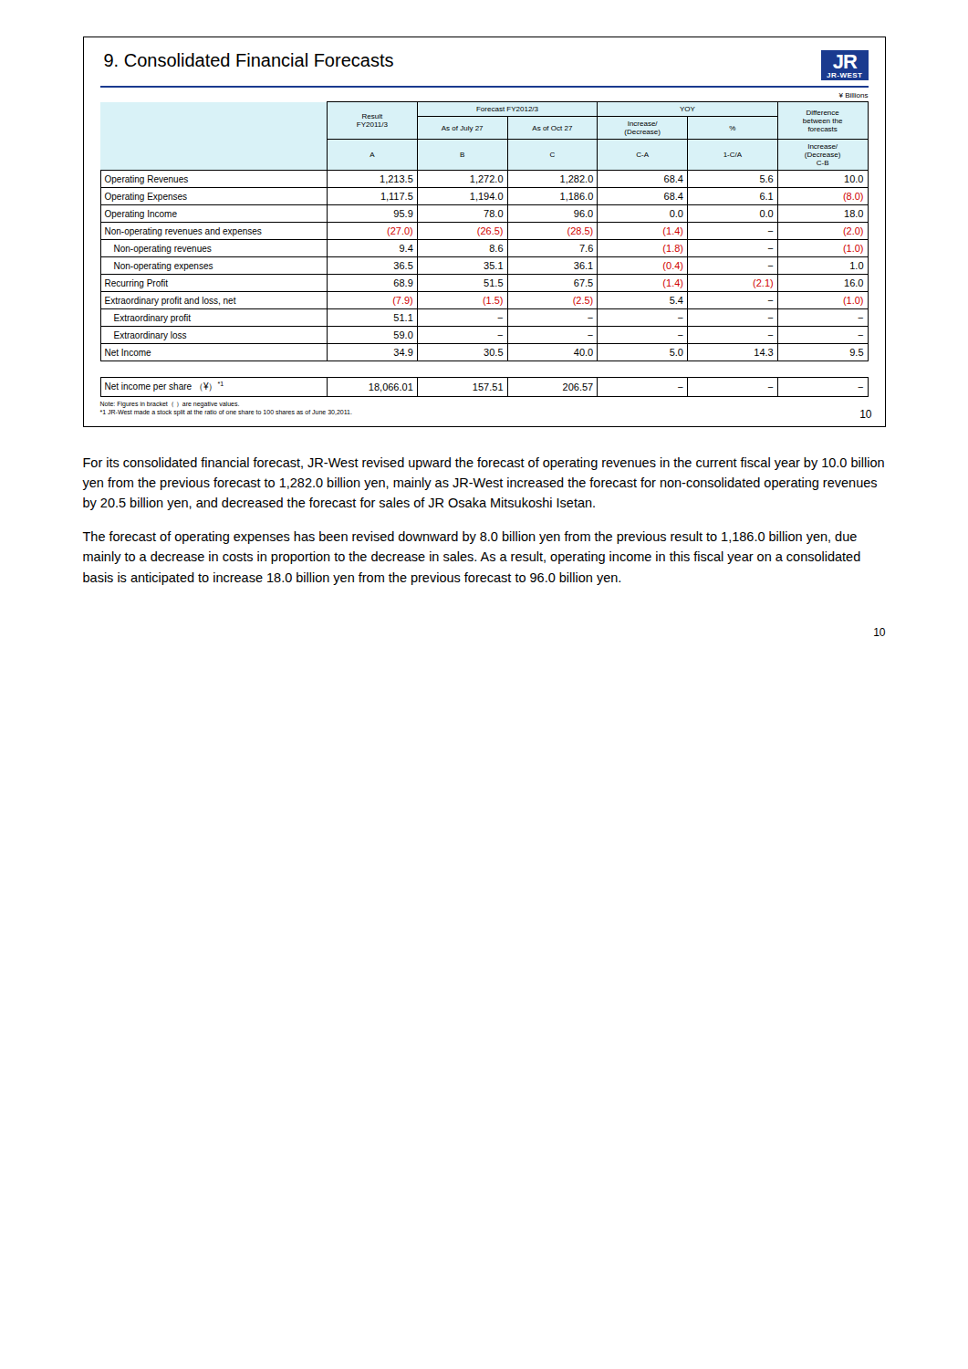9. Consolidated Financial Forecasts
JR JR-WEST
¥ Billions
| | Result FY2011/3 | Forecast FY2012/3 | YOY | Difference between the forecasts |
| --- | --- | --- | --- | --- |
| As of July 27 | As of Oct 27 | Increase/ (Decrease) | % |
| A | B | C | C-A | 1-C/A | Increase/ (Decrease) C-B |
| Operating Revenues | 1,213.5 | 1,272.0 | 1,282.0 | 68.4 | 5.6 | 10.0 |
| Operating Expenses | 1,117.5 | 1,194.0 | 1,186.0 | 68.4 | 6.1 | (8.0) |
| Operating Income | 95.9 | 78.0 | 96.0 | 0.0 | 0.0 | 18.0 |
| Non-operating revenues and expenses | (27.0) | (26.5) | (28.5) | (1.4) | − | (2.0) |
| Non-operating revenues | 9.4 | 8.6 | 7.6 | (1.8) | − | (1.0) |
| Non-operating expenses | 36.5 | 35.1 | 36.1 | (0.4) | − | 1.0 |
| Recurring Profit | 68.9 | 51.5 | 67.5 | (1.4) | (2.1) | 16.0 |
| Extraordinary profit and loss, net | (7.9) | (1.5) | (2.5) | 5.4 | − | (1.0) |
| Extraordinary profit | 51.1 | − | − | − | − | − |
| Extraordinary loss | 59.0 | − | − | − | − | − |
| Net Income | 34.9 | 30.5 | 40.0 | 5.0 | 14.3 | 9.5 |
| Net income per share （¥） *1 | 18,066.01 | 157.51 | 206.57 | − | − | − |
Note: Figures in bracket（ ）are negative values.
*1 JR-West made a stock split at the ratio of one share to 100 shares as of June 30,2011.
10
For its consolidated financial forecast, JR-West revised upward the forecast of operating revenues in the current fiscal year by 10.0 billion yen from the previous forecast to 1,282.0 billion yen, mainly as JR-West increased the forecast for non-consolidated operating revenues by 20.5 billion yen, and decreased the forecast for sales of JR Osaka Mitsukoshi Isetan.
The forecast of operating expenses has been revised downward by 8.0 billion yen from the previous result to 1,186.0 billion yen, due mainly to a decrease in costs in proportion to the decrease in sales. As a result, operating income in this fiscal year on a consolidated basis is anticipated to increase 18.0 billion yen from the previous forecast to 96.0 billion yen.
10